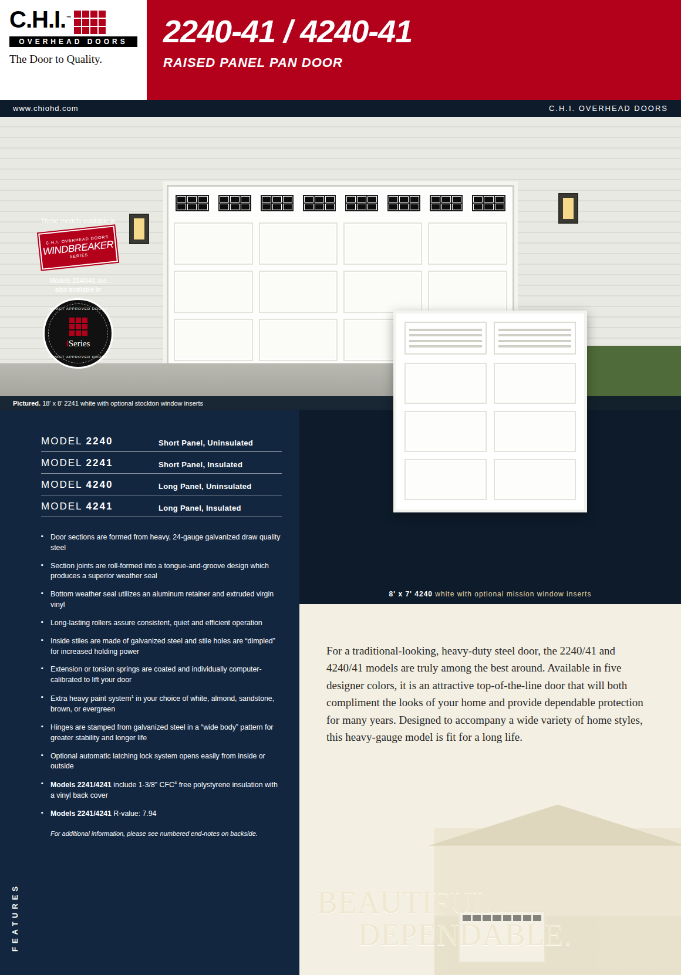C.H.I.™
OVERHEAD DOORS
The Door to Quality.
2240-41 / 4240-41
RAISED PANEL PAN DOOR
www.chiohd.com C.H.I. OVERHEAD DOORS
These models available in
C.H.I. OVERHEAD DOORS
WINDBREAKER
SERIES
Models 2240/41 are
also available in
IMPACT APPROVED DOORS
i Series
IMPACT APPROVED DOORS
Pictured. 18' x 8' 2241 white with optional stockton window inserts
| MODEL 2240 | Short Panel, Uninsulated |
| MODEL 2241 | Short Panel, Insulated |
| MODEL 4240 | Long Panel, Uninsulated |
| MODEL 4241 | Long Panel, Insulated |
Door sections are formed from heavy, 24-gauge galvanized draw quality steel
Section joints are roll-formed into a tongue-and-groove design which produces a superior weather seal
Bottom weather seal utilizes an aluminum retainer and extruded virgin vinyl
Long-lasting rollers assure consistent, quiet and efficient operation
Inside stiles are made of galvanized steel and stile holes are “dimpled” for increased holding power
Extension or torsion springs are coated and individually computer-calibrated to lift your door
Extra heavy paint system1 in your choice of white, almond, sandstone, brown, or evergreen
Hinges are stamped from galvanized steel in a “wide body” pattern for greater stability and longer life
Optional automatic latching lock system opens easily from inside or outside
Models 2241/4241 include 1-3/8" CFC4 free polystyrene insulation with a vinyl back cover
Models 2241/4241 R-value: 7.94
For additional information, please see numbered end-notes on backside.
FEATURES
8' x 7' 4240 white with optional mission window inserts
For a traditional-looking, heavy-duty steel door, the 2240/41 and 4240/41 models are truly among the best around. Available in five designer colors, it is an attractive top-of-the-line door that will both compliment the looks of your home and provide dependable protection for many years. Designed to accompany a wide variety of home styles, this heavy-gauge model is fit for a long life.
BEAUTIFUL. DEPENDABLE.